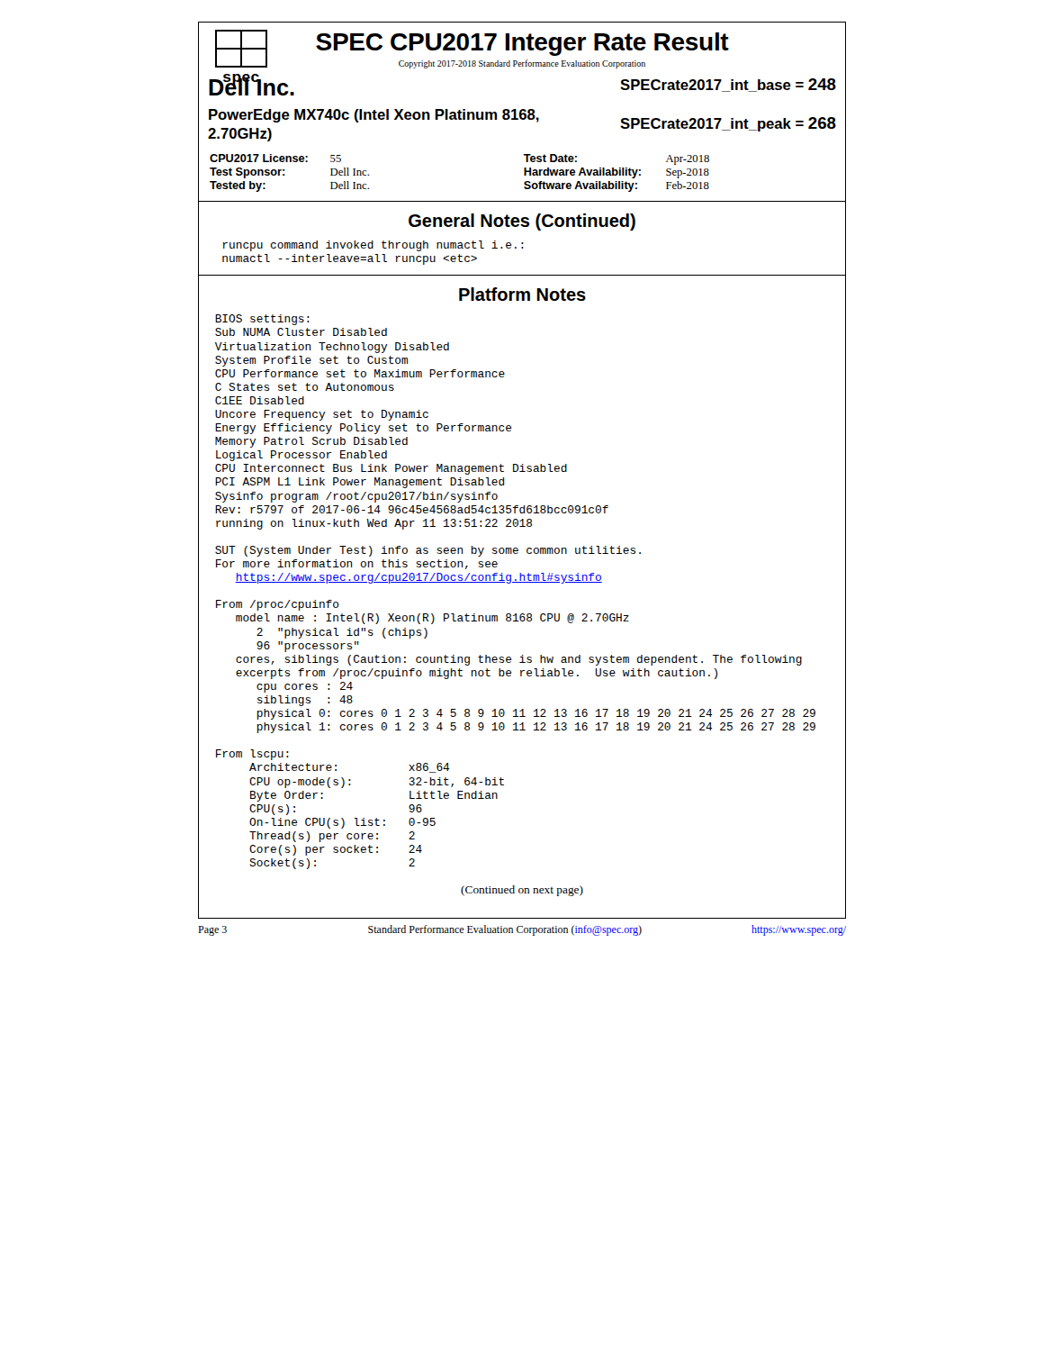spec
SPEC CPU2017 Integer Rate Result
Copyright 2017-2018 Standard Performance Evaluation Corporation
Dell Inc.
PowerEdge MX740c (Intel Xeon Platinum 8168,
2.70GHz)
SPECrate2017_int_base = 248
SPECrate2017_int_peak = 268
| CPU2017 License: | 55 | Test Date: | Apr-2018 |
| Test Sponsor: | Dell Inc. | Hardware Availability: | Sep-2018 |
| Tested by: | Dell Inc. | Software Availability: | Feb-2018 |
General Notes (Continued)
  runcpu command invoked through numactl i.e.:
  numactl --interleave=all runcpu <etc>
Platform Notes
 BIOS settings:
 Sub NUMA Cluster Disabled
 Virtualization Technology Disabled
 System Profile set to Custom
 CPU Performance set to Maximum Performance
 C States set to Autonomous
 C1EE Disabled
 Uncore Frequency set to Dynamic
 Energy Efficiency Policy set to Performance
 Memory Patrol Scrub Disabled
 Logical Processor Enabled
 CPU Interconnect Bus Link Power Management Disabled
 PCI ASPM L1 Link Power Management Disabled
 Sysinfo program /root/cpu2017/bin/sysinfo
 Rev: r5797 of 2017-06-14 96c45e4568ad54c135fd618bcc091c0f
 running on linux-kuth Wed Apr 11 13:51:22 2018

 SUT (System Under Test) info as seen by some common utilities.
 For more information on this section, see
    https://www.spec.org/cpu2017/Docs/config.html#sysinfo

 From /proc/cpuinfo
    model name : Intel(R) Xeon(R) Platinum 8168 CPU @ 2.70GHz
       2  "physical id"s (chips)
       96 "processors"
    cores, siblings (Caution: counting these is hw and system dependent. The following
    excerpts from /proc/cpuinfo might not be reliable.  Use with caution.)
       cpu cores : 24
       siblings  : 48
       physical 0: cores 0 1 2 3 4 5 8 9 10 11 12 13 16 17 18 19 20 21 24 25 26 27 28 29
       physical 1: cores 0 1 2 3 4 5 8 9 10 11 12 13 16 17 18 19 20 21 24 25 26 27 28 29

 From lscpu:
      Architecture:          x86_64
      CPU op-mode(s):        32-bit, 64-bit
      Byte Order:            Little Endian
      CPU(s):                96
      On-line CPU(s) list:   0-95
      Thread(s) per core:    2
      Core(s) per socket:    24
      Socket(s):             2
(Continued on next page)
Page 3
Standard Performance Evaluation Corporation (info@spec.org)
https://www.spec.org/